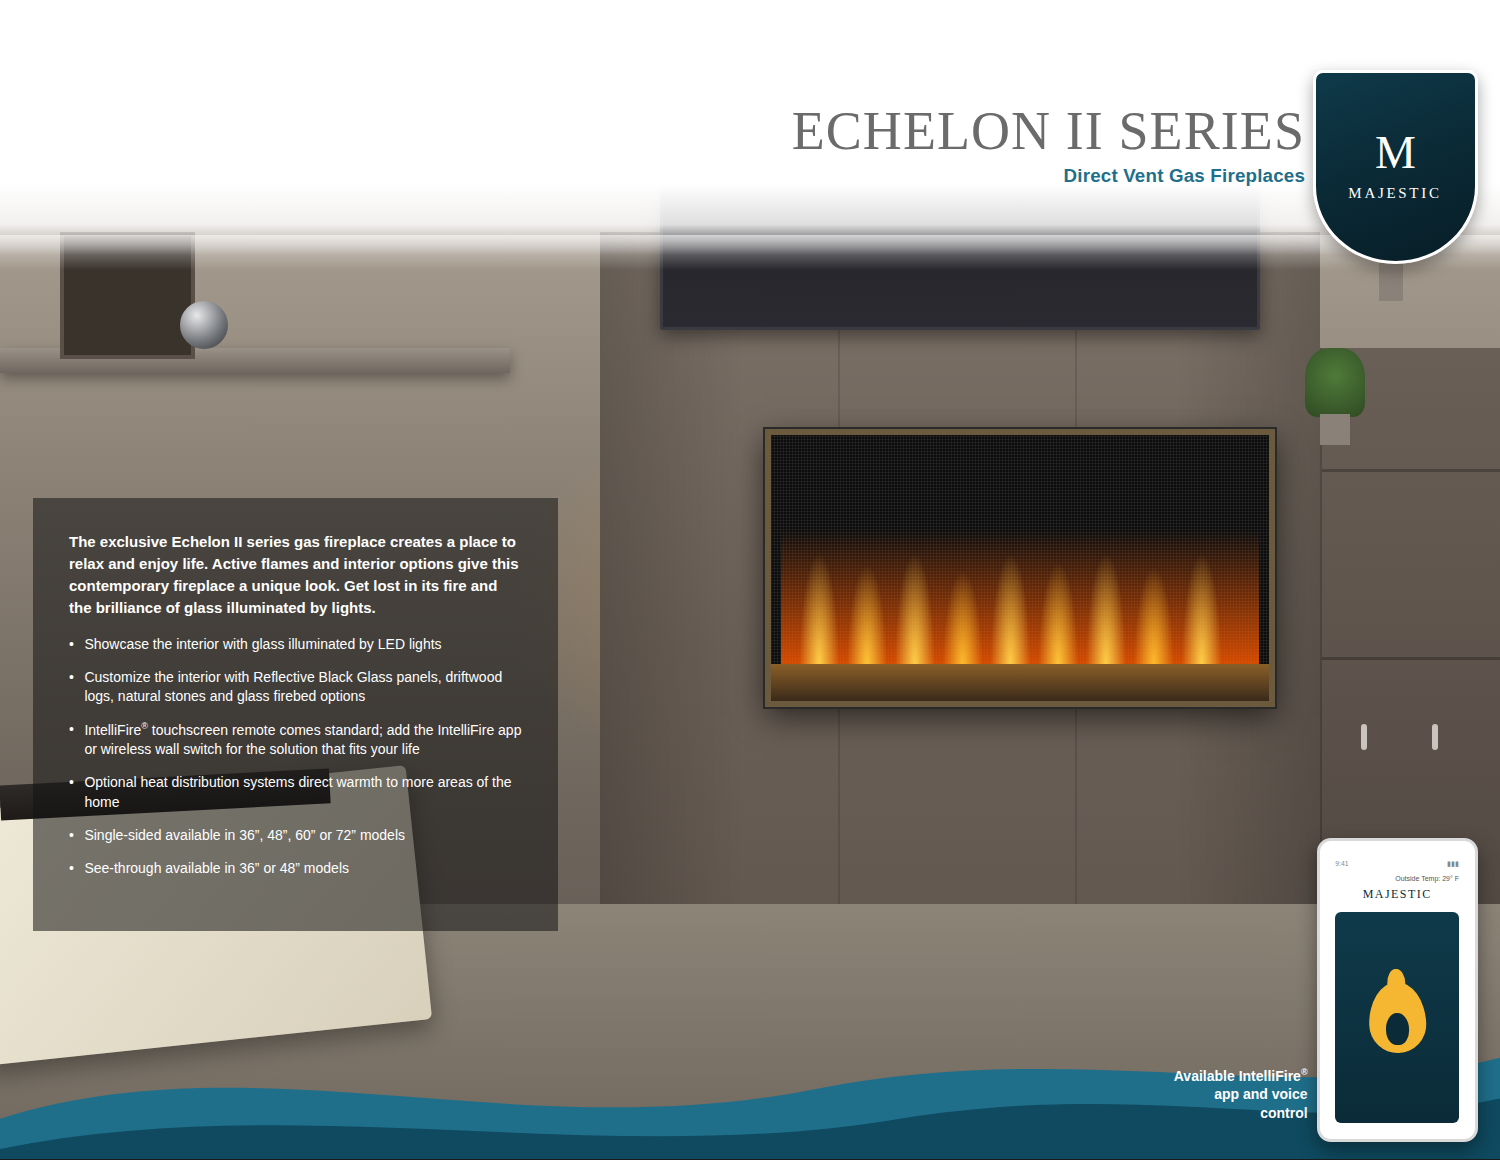ECHELON II SERIES
Direct Vent Gas Fireplaces
M Majestic
The exclusive Echelon II series gas fireplace creates a place to relax and enjoy life. Active flames and interior options give this contemporary fireplace a unique look. Get lost in its fire and the brilliance of glass illuminated by lights.
Showcase the interior with glass illuminated by LED lights
Customize the interior with Reflective Black Glass panels, driftwood logs, natural stones and glass firebed options
IntelliFire® touchscreen remote comes standard; add the IntelliFire app or wireless wall switch for the solution that fits your life
Optional heat distribution systems direct warmth to more areas of the home
Single-sided available in 36”, 48”, 60” or 72” models
See-through available in 36” or 48” models
Available IntelliFire®
app and voice control
9:41▮▮▮
Outside Temp: 29° F
MAJESTIC